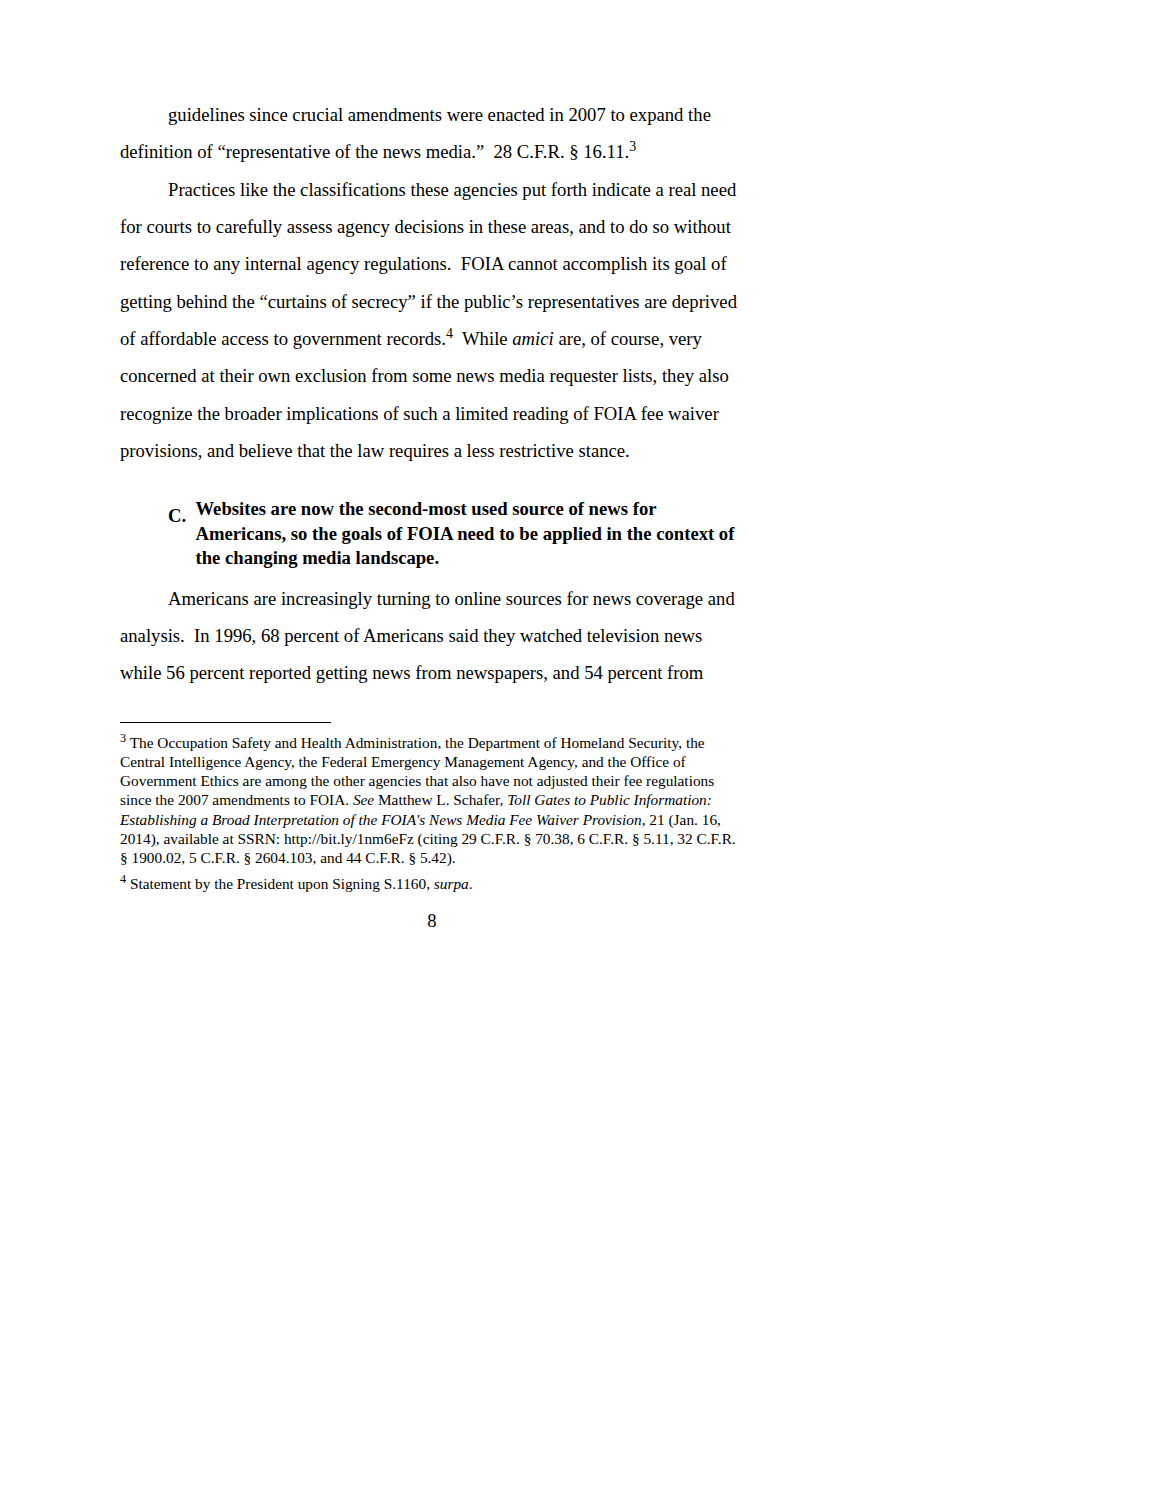guidelines since crucial amendments were enacted in 2007 to expand the definition of “representative of the news media.” 28 C.F.R. § 16.11.3
Practices like the classifications these agencies put forth indicate a real need for courts to carefully assess agency decisions in these areas, and to do so without reference to any internal agency regulations. FOIA cannot accomplish its goal of getting behind the “curtains of secrecy” if the public’s representatives are deprived of affordable access to government records.4 While amici are, of course, very concerned at their own exclusion from some news media requester lists, they also recognize the broader implications of such a limited reading of FOIA fee waiver provisions, and believe that the law requires a less restrictive stance.
C. Websites are now the second-most used source of news for Americans, so the goals of FOIA need to be applied in the context of the changing media landscape.
Americans are increasingly turning to online sources for news coverage and analysis. In 1996, 68 percent of Americans said they watched television news while 56 percent reported getting news from newspapers, and 54 percent from
3 The Occupation Safety and Health Administration, the Department of Homeland Security, the Central Intelligence Agency, the Federal Emergency Management Agency, and the Office of Government Ethics are among the other agencies that also have not adjusted their fee regulations since the 2007 amendments to FOIA. See Matthew L. Schafer, Toll Gates to Public Information: Establishing a Broad Interpretation of the FOIA's News Media Fee Waiver Provision, 21 (Jan. 16, 2014), available at SSRN: http://bit.ly/1nm6eFz (citing 29 C.F.R. § 70.38, 6 C.F.R. § 5.11, 32 C.F.R. § 1900.02, 5 C.F.R. § 2604.103, and 44 C.F.R. § 5.42).
4 Statement by the President upon Signing S.1160, surpa.
8